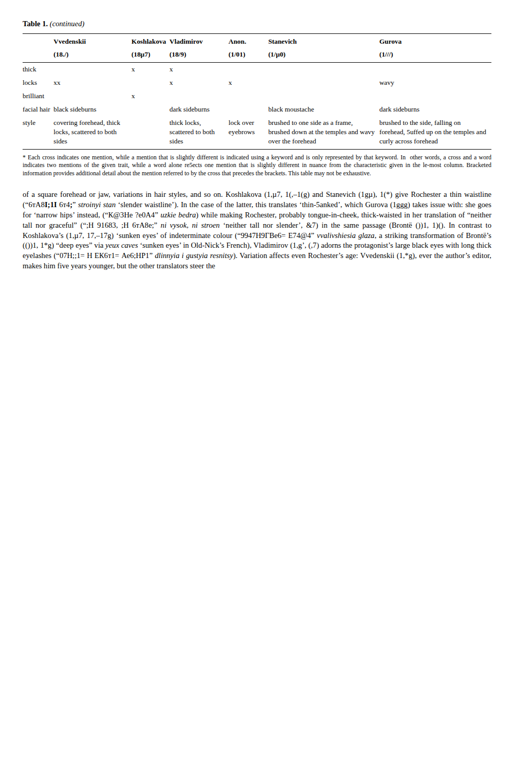Table 1. (continued)
| | Vvedenskii | Koshlakova | Vladimirov | Anon. | Stanevich | Gurova |
| --- | --- | --- | --- | --- | --- | --- |
| | (18./) | (18µ7) | (18/9) | (1/01) | (1/µ0) | (1///) |
| thick | | x | x | | | |
| locks | xx | | x | x | | wavy |
| brilliant | | x | | | | |
| facial hair | black sideburns | | dark sideburns | | black moustache | dark sideburns |
| style | covering forehead, thick locks, scattered to both sides | | thick locks, scattered to both sides | lock over eyebrows | brushed to one side as a frame, brushed down at the temples and wavy over the forehead | brushed to the side, falling on forehead, 5uffed up on the temples and curly across forehead |
* Each cross indicates one mention, while a mention that is slightly different is indicated using a keyword and is only represented by that keyword. In other words, a cross and a word indicates two mentions of the given trait, while a word alone re5ects one mention that is slightly different in nuance from the characteristic given in the le-most column. Bracketed information provides additional detail about the mention referred to by the cross that precedes the brackets. This table may not be exhaustive.
of a square forehead or jaw, variations in hair styles, and so on. Koshlakova (1,µ7, 1(,–1(g) and Stanevich (1gµ), 1(*) give Rochester a thin waistline (“6тА8 I;1I 6т4;” stroinyi stan ‘slender waistline’). In the case of the latter, this translates ‘thin-5anked’, which Gurova (1ggg) takes issue with: she goes for ‘narrow hips’ instead, (“К@3Не ?е0А4” uzkie bedra) while making Rochester, probably tongue-in-cheek, thick-waisted in her translation of “neither tall nor graceful” (“;Н 91683, ;Н 6тА8е;” ni vysok, ni stroen ‘neither tall nor slender’, &7) in the same passage (Brontë ())1, 1)(). In contrast to Koshlakova’s (1,µ7, 17,–17g) ‘sunken eyes’ of indeterminate colour (“9947Н9ГВе6= Е74@4” vvalivshiesia glaza, a striking transformation of Brontë’s (())1, 1*g) “deep eyes” via yeux caves ‘sunken eyes’ in Old-Nick’s French), Vladimirov (1,g’, (,7) adorns the protagonist’s large black eyes with long thick eyelashes (“07Н;;1= Н ЕК6т1= Ае6;НР1” dlinnyia i gustyia resnitsy). Variation affects even Rochester’s age: Vvedenskii (1,*g), ever the author’s editor, makes him five years younger, but the other translators steer the